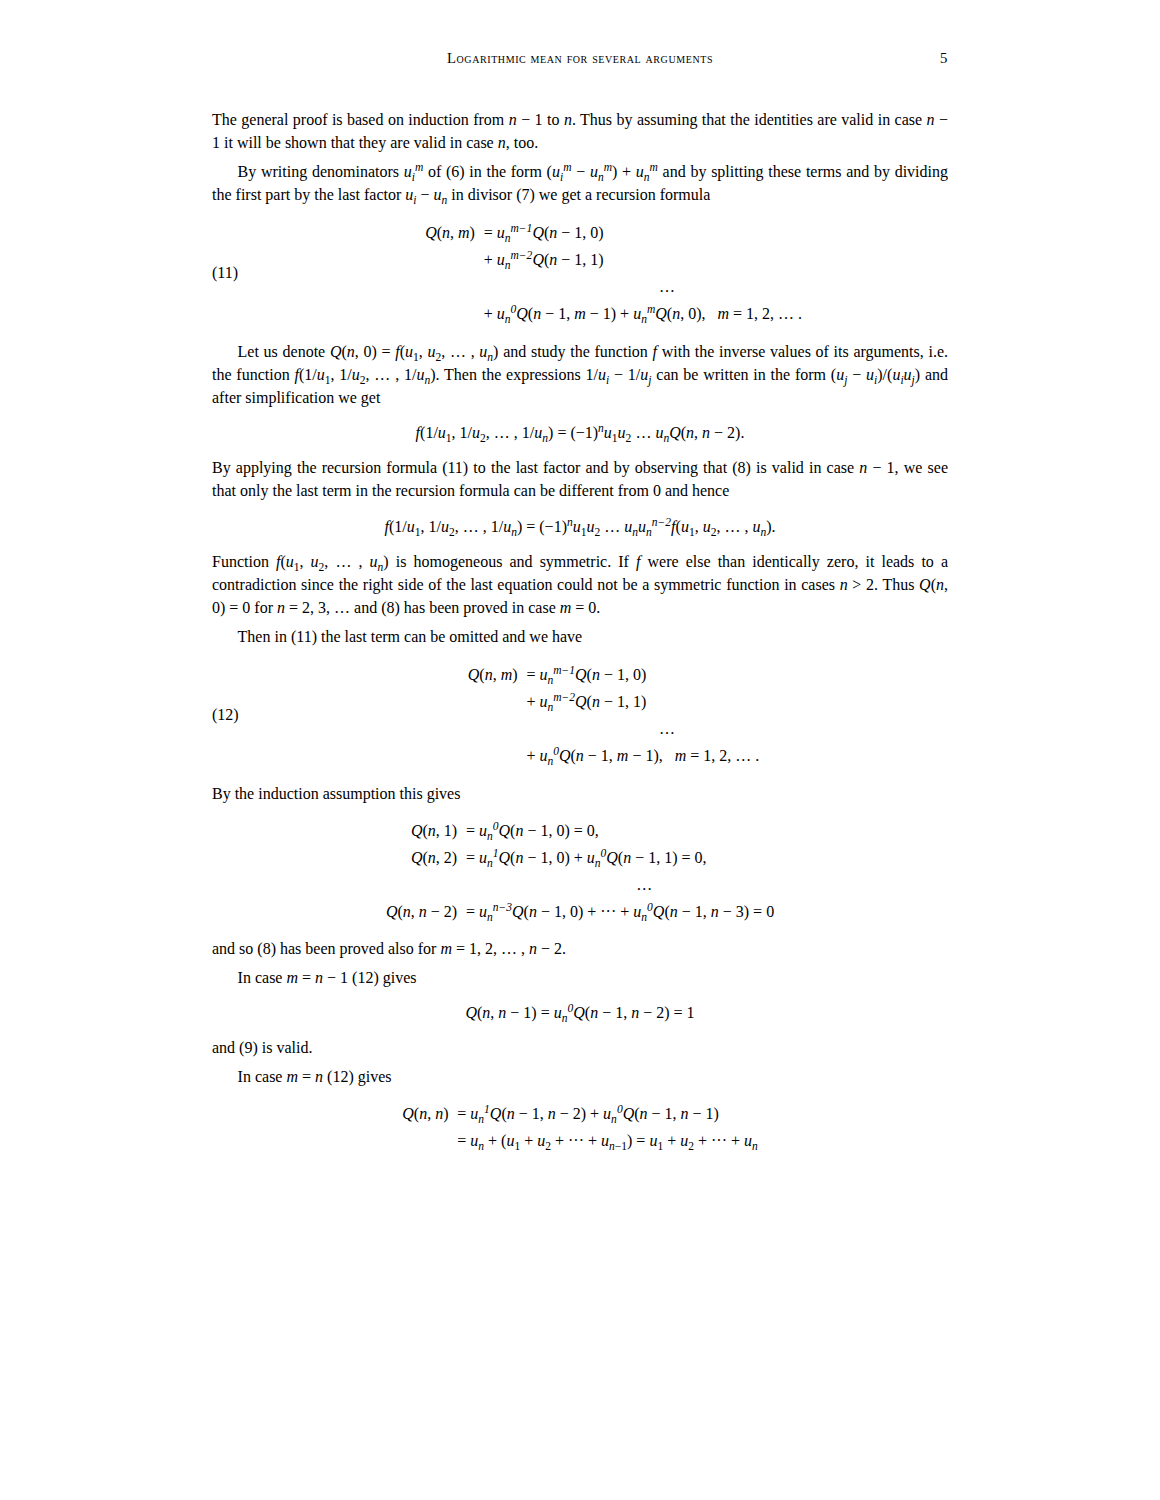Logarithmic mean for several arguments 5
The general proof is based on induction from n − 1 to n. Thus by assuming that the identities are valid in case n − 1 it will be shown that they are valid in case n, too.
By writing denominators uim of (6) in the form (uim − unm) + unm and by splitting these terms and by dividing the first part by the last factor ui − un in divisor (7) we get a recursion formula
(11)
| Q ( n , m ) | = | u n m−1 Q ( n − 1, 0) |
| | + | u n m−2 Q ( n − 1, 1) |
| | | … |
| | + | u n 0 Q ( n − 1, m − 1) + u n m Q ( n , 0), m = 1, 2, … . |
Let us denote Q(n, 0) = f(u1, u2, … , un) and study the function f with the inverse values of its arguments, i.e. the function f(1/u1, 1/u2, … , 1/un). Then the expressions 1/ui − 1/uj can be written in the form (uj − ui)/(uiuj) and after simplification we get
f(1/u1, 1/u2, … , 1/un) = (−1)nu1u2 … unQ(n, n − 2).
By applying the recursion formula (11) to the last factor and by observing that (8) is valid in case n − 1, we see that only the last term in the recursion formula can be different from 0 and hence
f(1/u1, 1/u2, … , 1/un) = (−1)nu1u2 … ununn−2f(u1, u2, … , un).
Function f(u1, u2, … , un) is homogeneous and symmetric. If f were else than identically zero, it leads to a contradiction since the right side of the last equation could not be a symmetric function in cases n > 2. Thus Q(n, 0) = 0 for n = 2, 3, … and (8) has been proved in case m = 0.
Then in (11) the last term can be omitted and we have
(12)
| Q ( n , m ) | = | u n m−1 Q ( n − 1, 0) |
| | + | u n m−2 Q ( n − 1, 1) |
| | | … |
| | + | u n 0 Q ( n − 1, m − 1), m = 1, 2, … . |
By the induction assumption this gives
| Q ( n , 1) | = | u n 0 Q ( n − 1, 0) = 0, |
| Q ( n , 2) | = | u n 1 Q ( n − 1, 0) + u n 0 Q ( n − 1, 1) = 0, |
| | | … |
| Q ( n , n − 2) | = | u n n−3 Q ( n − 1, 0) + ··· + u n 0 Q ( n − 1, n − 3) = 0 |
and so (8) has been proved also for m = 1, 2, … , n − 2.
In case m = n − 1 (12) gives
Q(n, n − 1) = un0Q(n − 1, n − 2) = 1
and (9) is valid.
In case m = n (12) gives
| Q ( n , n ) | = | u n 1 Q ( n − 1, n − 2) + u n 0 Q ( n − 1, n − 1) |
| | = | u n + ( u 1 + u 2 + ··· + u n −1 ) = u 1 + u 2 + ··· + u n |